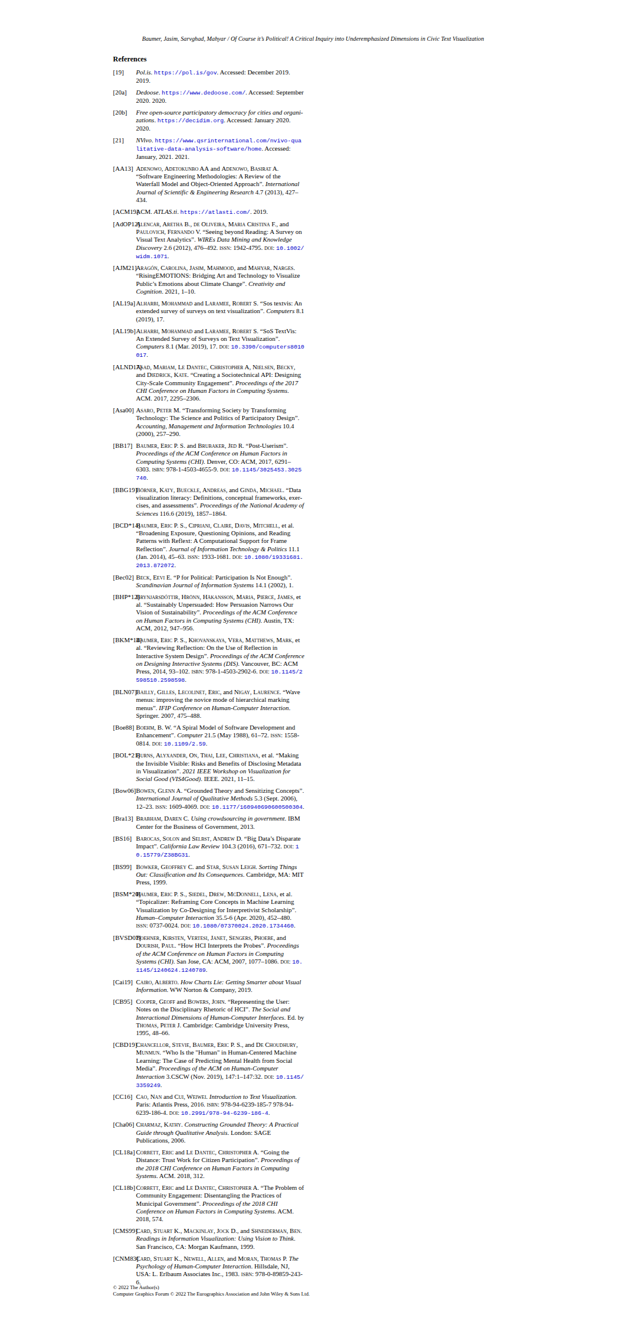Baumer, Jasim, Sarvghad, Mahyar / Of Course it’s Political! A Critical Inquiry into Underemphasized Dimensions in Civic Text Visualization
References
[19] Pol.is. https://pol.is/gov. Accessed: December 2019. 2019.
[20a] Dedoose. https://www.dedoose.com/. Accessed: September 2020. 2020.
[20b] Free open-source participatory democracy for cities and organizations. https://decidim.org. Accessed: January 2020. 2020.
[21] NVivo. https://www.qsrinternational.com/nvivo-qualitative-data-analysis-software/home. Accessed: January, 2021. 2021.
[AA13] Adenowo, Adetokunbo AA and Adenowo, Basirat A. “Software Engineering Methodologies: A Review of the Waterfall Model and Object-Oriented Approach”. International Journal of Scientific & Engineering Research 4.7 (2013), 427–434.
[ACM19] ACM. ATLAS.ti. https://atlasti.com/. 2019.
[AdOP12] Alencar, Aretha B., de Oliveira, Maria Cristina F., and Paulovich, Fernando V. “Seeing beyond Reading: A Survey on Visual Text Analytics”. WIREs Data Mining and Knowledge Discovery 2.6 (2012), 476–492. issn: 1942-4795. doi: 10.1002/widm.1071.
[AJM21] Aragón, Carolina, Jasim, Mahmood, and Mahyar, Narges. “RisingEMOTIONS: Bridging Art and Technology to Visualize Public’s Emotions about Climate Change”. Creativity and Cognition. 2021, 1–10.
[AL19a] Alharbi, Mohammad and Laramee, Robert S. “Sos textvis: An extended survey of surveys on text visualization”. Computers 8.1 (2019), 17.
[AL19b] Alharbi, Mohammad and Laramee, Robert S. “SoS TextVis: An Extended Survey of Surveys on Text Visualization”. Computers 8.1 (Mar. 2019), 17. doi: 10.3390/computers8010017.
[ALND17] Asad, Mariam, Le Dantec, Christopher A, Nielsen, Becky, and Diedrick, Kate. “Creating a Sociotechnical API: Designing City-Scale Community Engagement”. Proceedings of the 2017 CHI Conference on Human Factors in Computing Systems. ACM. 2017, 2295–2306.
[Asa00] Asaro, Peter M. “Transforming Society by Transforming Technology: The Science and Politics of Participatory Design”. Accounting, Management and Information Technologies 10.4 (2000), 257–290.
[BB17] Baumer, Eric P. S. and Brubaker, Jed R. “Post-Userism”. Proceedings of the ACM Conference on Human Factors in Computing Systems (CHI). Denver, CO: ACM, 2017, 6291–6303. isbn: 978-1-4503-4655-9. doi: 10.1145/3025453.3025740.
[BBG19] Börner, Katy, Bueckle, Andreas, and Ginda, Michael. “Data visualization literacy: Definitions, conceptual frameworks, exercises, and assessments”. Proceedings of the National Academy of Sciences 116.6 (2019), 1857–1864.
[BCD*14] Baumer, Eric P. S., Cipriani, Claire, Davis, Mitchell, et al. “Broadening Exposure, Questioning Opinions, and Reading Patterns with Reflext: A Computational Support for Frame Reflection”. Journal of Information Technology & Politics 11.1 (Jan. 2014), 45–63. issn: 1933-1681. doi: 10.1080/19331681.2013.872072.
[Bec02] Beck, Eevi E. “P for Political: Participation Is Not Enough”. Scandinavian Journal of Information Systems 14.1 (2002), 1.
[BHP*12] Brynjarsdóttir, Hrönn, Håkansson, Maria, Pierce, James, et al. “Sustainably Unpersuaded: How Persuasion Narrows Our Vision of Sustainability”. Proceedings of the ACM Conference on Human Factors in Computing Systems (CHI). Austin, TX: ACM, 2012, 947–956.
[BKM*14] Baumer, Eric P. S., Khovanskaya, Vera, Matthews, Mark, et al. “Reviewing Reflection: On the Use of Reflection in Interactive System Design”. Proceedings of the ACM Conference on Designing Interactive Systems (DIS). Vancouver, BC: ACM Press, 2014, 93–102. isbn: 978-1-4503-2902-6. doi: 10.1145/2598510.2598598.
[BLN07] Bailly, Gilles, Lecolinet, Eric, and Nigay, Laurence. “Wave menus: improving the novice mode of hierarchical marking menus”. IFIP Conference on Human-Computer Interaction. Springer. 2007, 475–488.
[Boe88] Boehm, B. W. “A Spiral Model of Software Development and Enhancement”. Computer 21.5 (May 1988), 61–72. issn: 1558-0814. doi: 10.1109/2.59.
[BOL*21] Burns, Alyxander, On, Thai, Lee, Christiana, et al. “Making the Invisible Visible: Risks and Benefits of Disclosing Metadata in Visualization”. 2021 IEEE Workshop on Visualization for Social Good (VIS4Good). IEEE. 2021, 11–15.
[Bow06] Bowen, Glenn A. “Grounded Theory and Sensitizing Concepts”. International Journal of Qualitative Methods 5.3 (Sept. 2006), 12–23. issn: 1609-4069. doi: 10.1177/160940690600500304.
[Bra13] Brabham, Daren C. Using crowdsourcing in government. IBM Center for the Business of Government, 2013.
[BS16] Barocas, Solon and Selbst, Andrew D. “Big Data’s Disparate Impact”. California Law Review 104.3 (2016), 671–732. doi: 10.15779/Z38BG31.
[BS99] Bowker, Geoffrey C. and Star, Susan Leigh. Sorting Things Out: Classification and Its Consequences. Cambridge, MA: MIT Press, 1999.
[BSM*20] Baumer, Eric P. S., Siedel, Drew, McDonnell, Lena, et al. “Topicalizer: Reframing Core Concepts in Machine Learning Visualization by Co-Designing for Interpretivist Scholarship”. Human–Computer Interaction 35.5-6 (Apr. 2020), 452–480. issn: 0737-0024. doi: 10.1080/07370024.2020.1734460.
[BVSD07] Boehner, Kirsten, Vertesi, Janet, Sengers, Phoebe, and Dourish, Paul. “How HCI Interprets the Probes”. Proceedings of the ACM Conference on Human Factors in Computing Systems (CHI). San Jose, CA: ACM, 2007, 1077–1086. doi: 10.1145/1240624.1240789.
[Cai19] Cairo, Alberto. How Charts Lie: Getting Smarter about Visual Information. WW Norton & Company, 2019.
[CB95] Cooper, Geoff and Bowers, John. “Representing the User: Notes on the Disciplinary Rhetoric of HCI”. The Social and Interactional Dimensions of Human-Computer Interfaces. Ed. by Thomas, Peter J. Cambridge: Cambridge University Press, 1995, 48–66.
[CBD19] Chancellor, Stevie, Baumer, Eric P. S., and De Choudhury, Munmun. “Who Is the "Human" in Human-Centered Machine Learning: The Case of Predicting Mental Health from Social Media”. Proceedings of the ACM on Human-Computer Interaction 3.CSCW (Nov. 2019), 147:1–147:32. doi: 10.1145/3359249.
[CC16] Cao, Nan and Cui, Weiwei. Introduction to Text Visualization. Paris: Atlantis Press, 2016. isbn: 978-94-6239-185-7 978-94-6239-186-4. doi: 10.2991/978-94-6239-186-4.
[Cha06] Charmaz, Kathy. Constructing Grounded Theory: A Practical Guide through Qualitative Analysis. London: SAGE Publications, 2006.
[CL18a] Corbett, Eric and Le Dantec, Christopher A. “Going the Distance: Trust Work for Citizen Participation”. Proceedings of the 2018 CHI Conference on Human Factors in Computing Systems. ACM. 2018, 312.
[CL18b] Corbett, Eric and Le Dantec, Christopher A. “The Problem of Community Engagement: Disentangling the Practices of Municipal Government”. Proceedings of the 2018 CHI Conference on Human Factors in Computing Systems. ACM. 2018, 574.
[CMS99] Card, Stuart K., Mackinlay, Jock D., and Shneiderman, Ben. Readings in Information Visualization: Using Vision to Think. San Francisco, CA: Morgan Kaufmann, 1999.
[CNM83] Card, Stuart K., Newell, Allen, and Moran, Thomas P. The Psychology of Human-Computer Interaction. Hillsdale, NJ, USA: L. Erlbaum Associates Inc., 1983. isbn: 978-0-89859-243-6.
© 2022 The Author(s)
Computer Graphics Forum © 2022 The Eurographics Association and John Wiley & Sons Ltd.